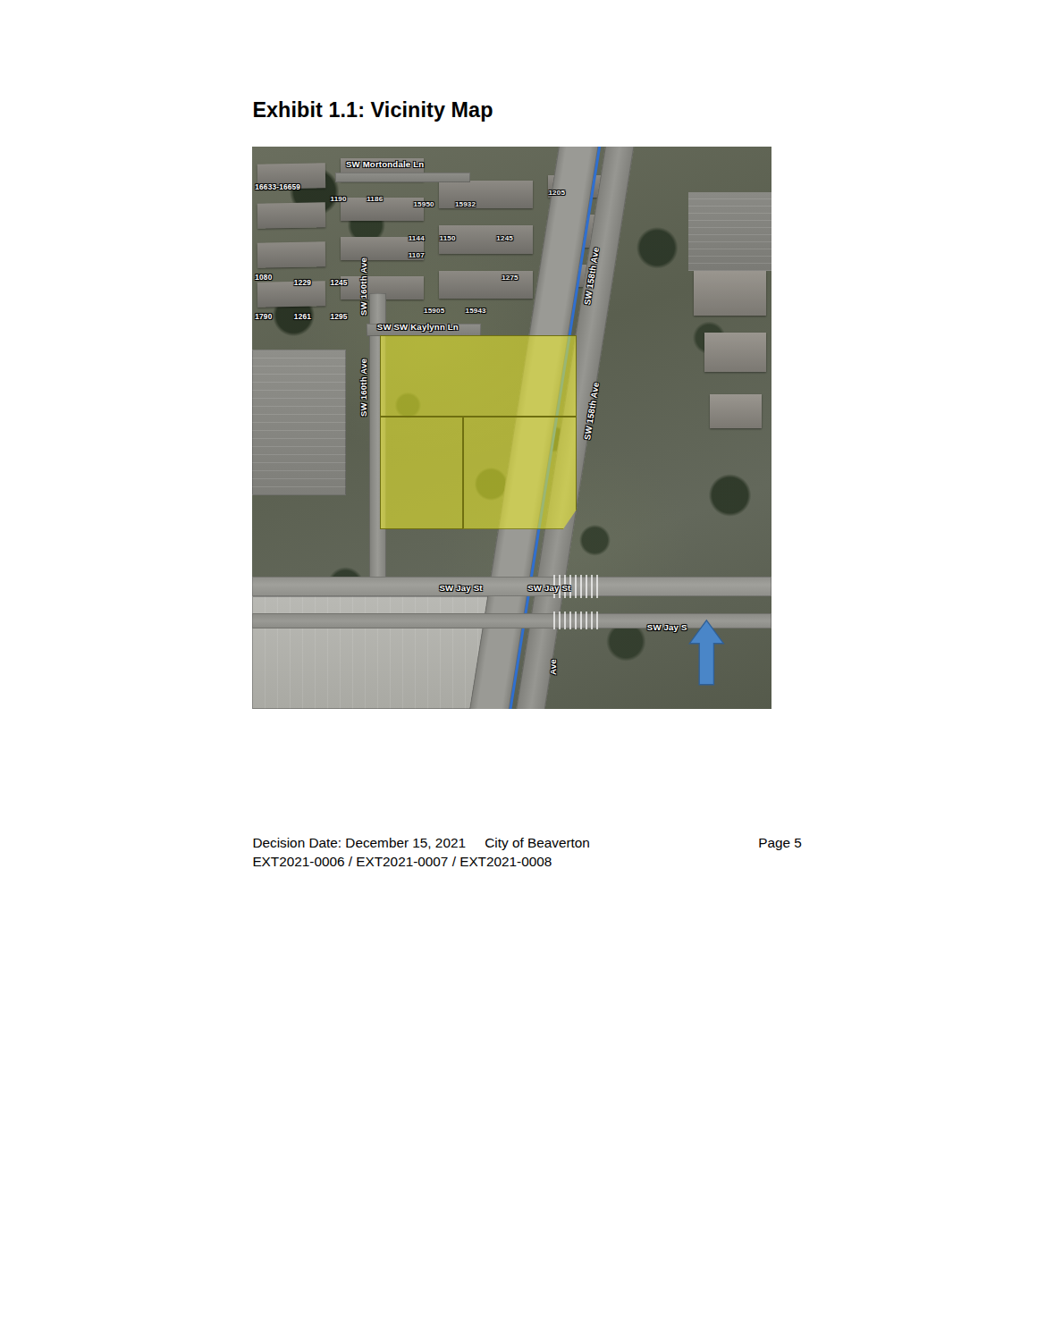Exhibit 1.1: Vicinity Map
SW Mortondale Ln
16633-16659
1190
1186
15950
15932
1205
1144
1150
1107
1245
1080
1229
1245
1790
1261
1295
1275
15905
15943
SW 160th Ave
SW 160th Ave
SW SW Kaylynn Ln
SW 158th Ave
SW 158th Ave
SW Jay St
SW Jay St
SW Jay S
Ave
Decision Date: December 15, 2021 City of Beaverton EXT2021-0006 / EXT2021-0007 / EXT2021-0008
Page 5